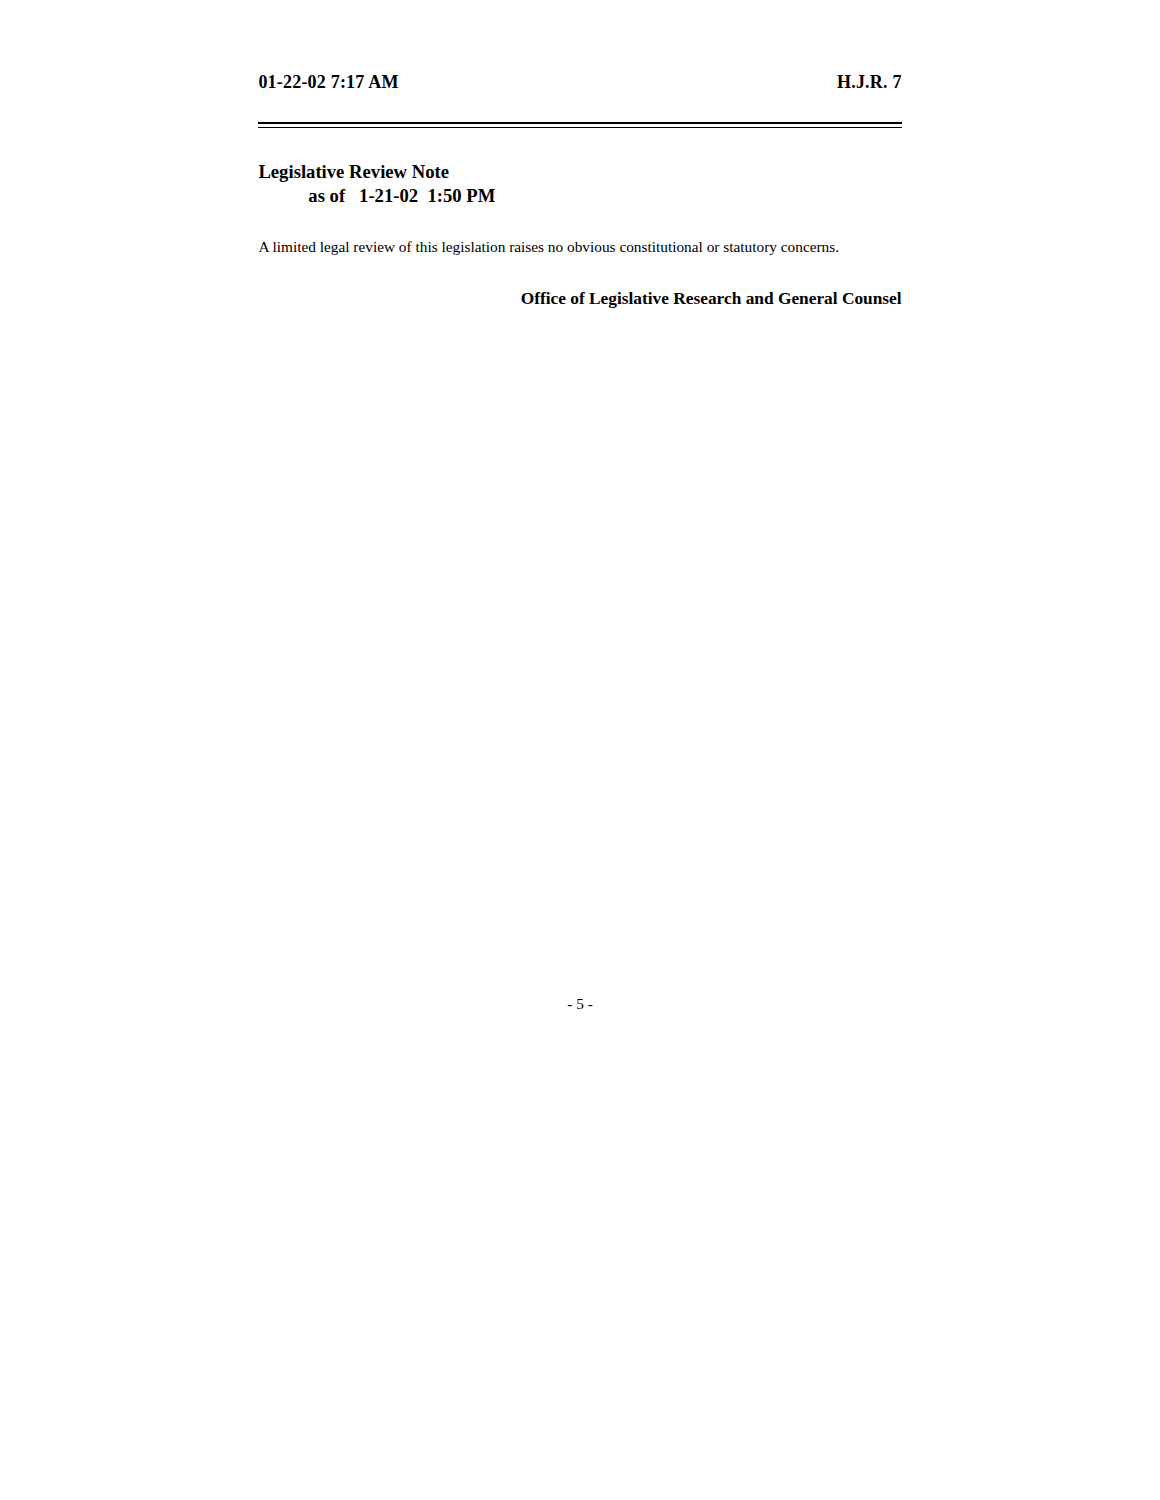01-22-02 7:17 AM
H.J.R. 7
Legislative Review Note
as of 1-21-02 1:50 PM
A limited legal review of this legislation raises no obvious constitutional or statutory concerns.
Office of Legislative Research and General Counsel
- 5 -